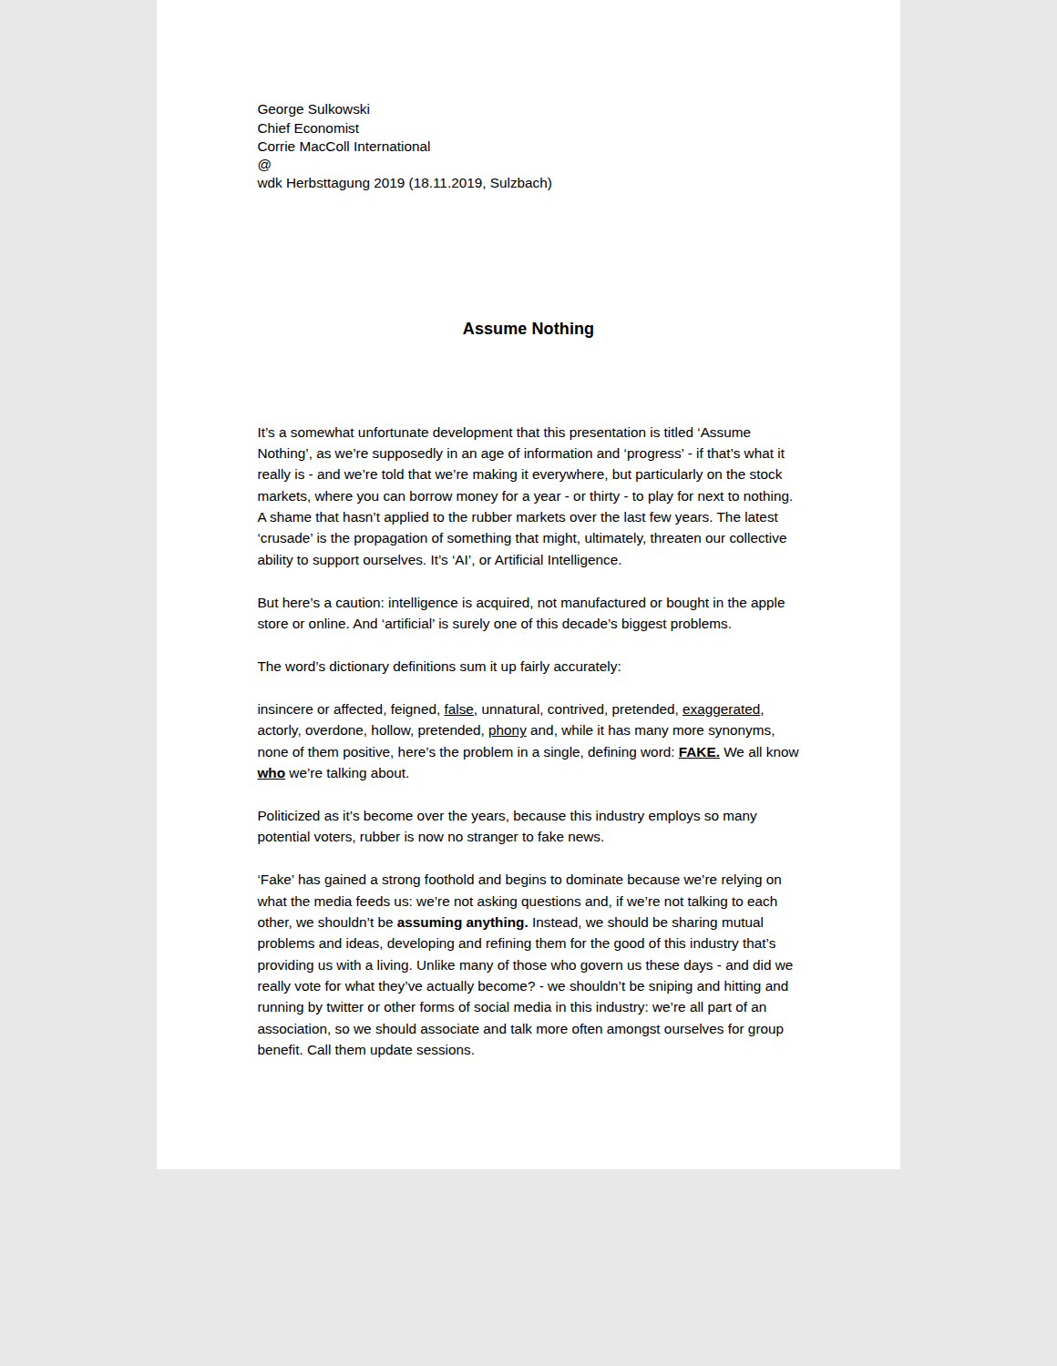George Sulkowski
Chief Economist
Corrie MacColl International
@
wdk Herbsttagung 2019 (18.11.2019, Sulzbach)
Assume Nothing
It’s a somewhat unfortunate development that this presentation is titled ‘Assume Nothing’, as we’re supposedly in an age of information and ‘progress’ - if that’s what it really is - and we’re told that we’re making it everywhere, but particularly on the stock markets, where you can borrow money for a year - or thirty - to play for next to nothing. A shame that hasn’t applied to the rubber markets over the last few years. The latest ‘crusade’ is the propagation of something that might, ultimately, threaten our collective ability to support ourselves. It’s ‘AI’, or Artificial Intelligence.
But here’s a caution: intelligence is acquired, not manufactured or bought in the apple store or online. And ‘artificial’ is surely one of this decade’s biggest problems.
The word’s dictionary definitions sum it up fairly accurately:
insincere or affected, feigned, false, unnatural, contrived, pretended, exaggerated, actorly, overdone, hollow, pretended, phony and, while it has many more synonyms, none of them positive, here’s the problem in a single, defining word: FAKE. We all know who we’re talking about.
Politicized as it’s become over the years, because this industry employs so many potential voters, rubber is now no stranger to fake news.
‘Fake’ has gained a strong foothold and begins to dominate because we’re relying on what the media feeds us: we’re not asking questions and, if we’re not talking to each other, we shouldn’t be assuming anything. Instead, we should be sharing mutual problems and ideas, developing and refining them for the good of this industry that’s providing us with a living. Unlike many of those who govern us these days - and did we really vote for what they’ve actually become? - we shouldn’t be sniping and hitting and running by twitter or other forms of social media in this industry: we’re all part of an association, so we should associate and talk more often amongst ourselves for group benefit. Call them update sessions.